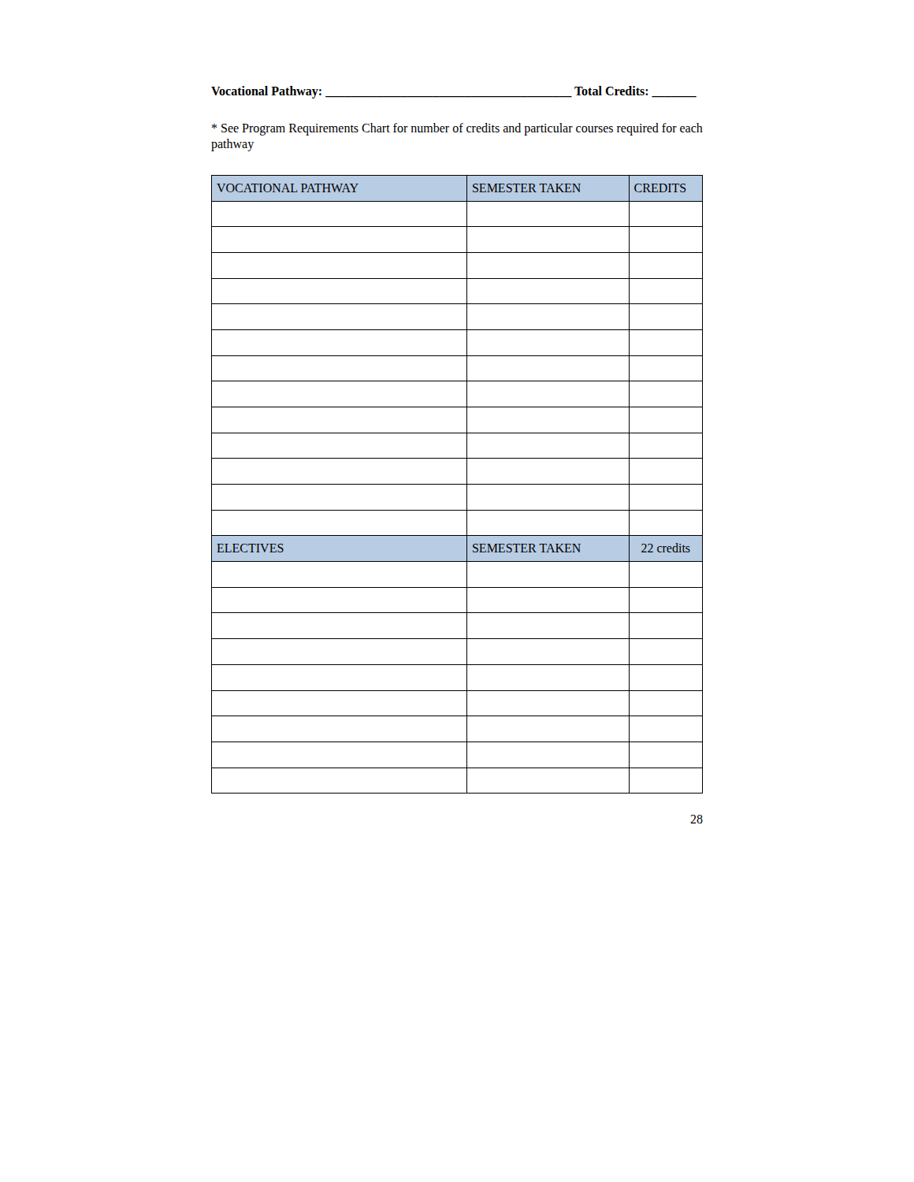Vocational Pathway: _______________________________________ Total Credits: _______
* See Program Requirements Chart for number of credits and particular courses required for each pathway
| VOCATIONAL PATHWAY | SEMESTER TAKEN | CREDITS |
| --- | --- | --- |
| ELECTIVES | SEMESTER TAKEN | 22 credits |
28